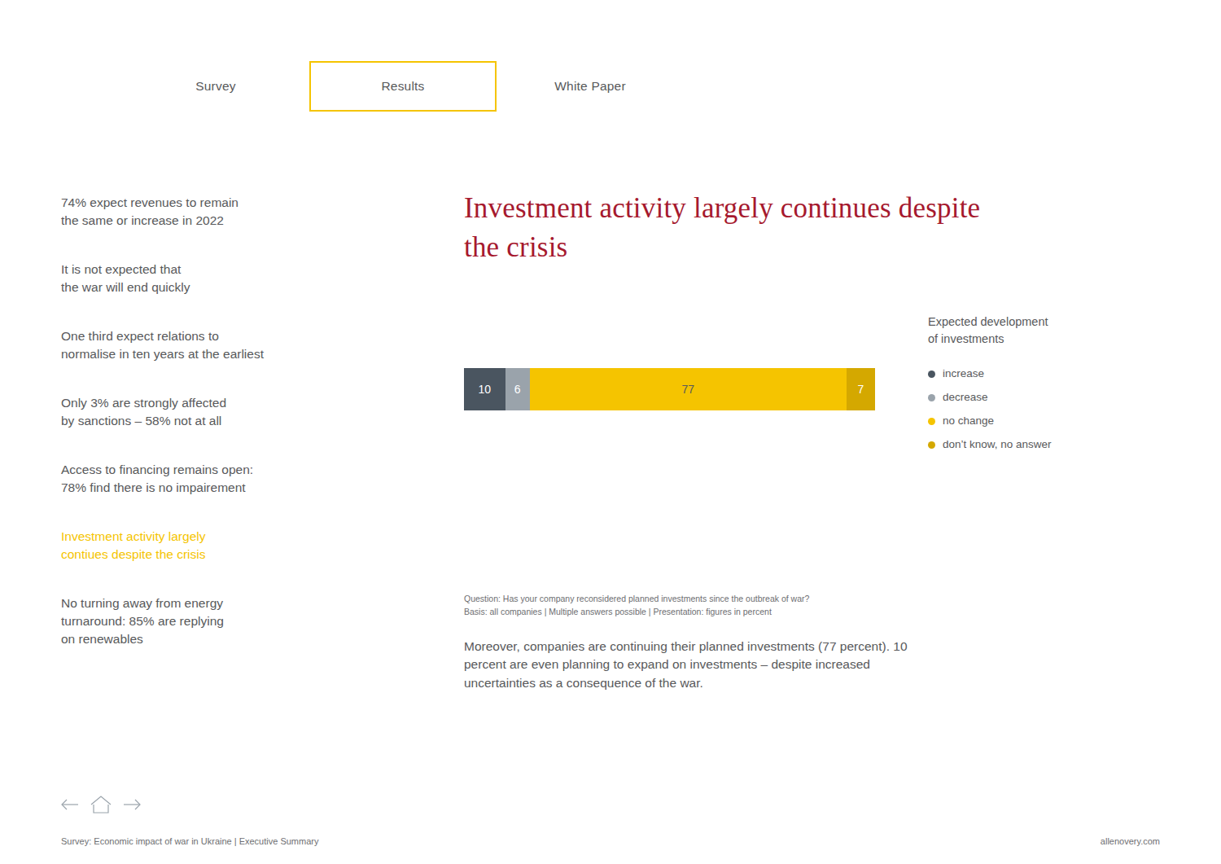Survey
Results
White Paper
74% expect revenues to remain
the same or increase in 2022
It is not expected that
the war will end quickly
One third expect relations to
normalise in ten years at the earliest
Only 3% are strongly affected
by sanctions – 58% not at all
Access to financing remains open:
78% find there is no impairement
Investment activity largely
contiues despite the crisis
No turning away from energy
turnaround: 85% are replying
on renewables
Investment activity largely continues despite the crisis
10
6
77
7
Expected development
of investments
increase
decrease
no change
don’t know, no answer
Question: Has your company reconsidered planned investments since the outbreak of war?
Basis: all companies | Multiple answers possible | Presentation: figures in percent
Moreover, companies are continuing their planned investments (77 percent). 10 percent are even planning to expand on investments – despite increased uncertainties as a consequence of the war.
Survey: Economic impact of war in Ukraine | Executive Summary
allenovery.com